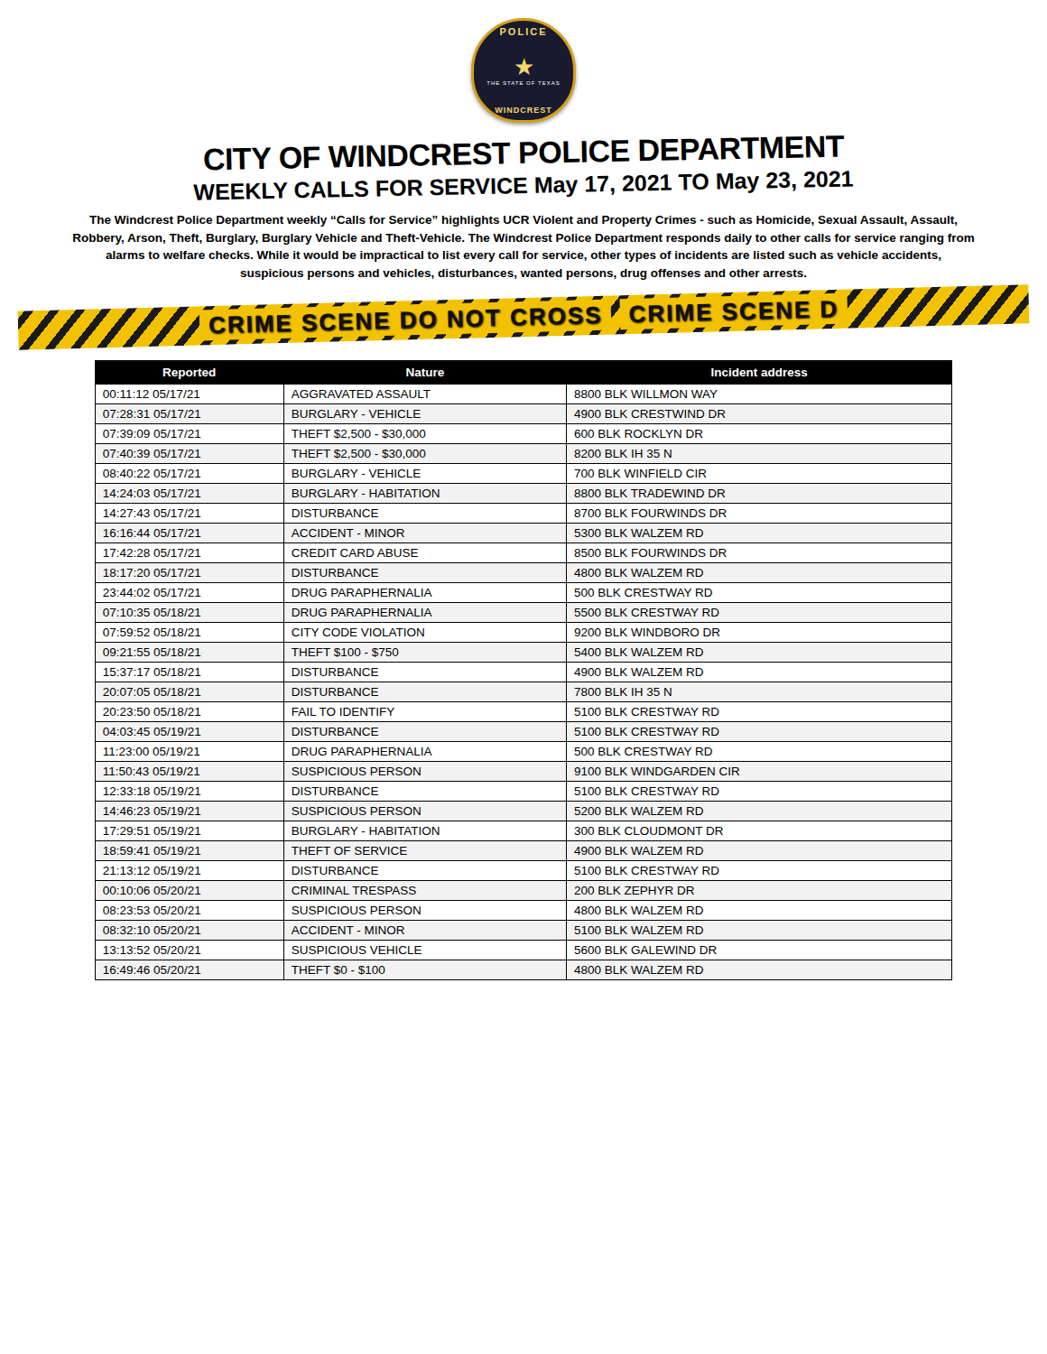POLICE
★
THE STATE OF TEXAS
WINDCREST
CITY OF WINDCREST POLICE DEPARTMENT
WEEKLY CALLS FOR SERVICE May 17, 2021 TO May 23, 2021
The Windcrest Police Department weekly “Calls for Service” highlights UCR Violent and Property Crimes - such as Homicide, Sexual Assault, Assault, Robbery, Arson, Theft, Burglary, Burglary Vehicle and Theft-Vehicle. The Windcrest Police Department responds daily to other calls for service ranging from alarms to welfare checks. While it would be impractical to list every call for service, other types of incidents are listed such as vehicle accidents, suspicious persons and vehicles, disturbances, wanted persons, drug offenses and other arrests.
CRIME SCENE DO NOT CROSS CRIME SCENE D
| Reported | Nature | Incident address |
| --- | --- | --- |
| 00:11:12 05/17/21 | AGGRAVATED ASSAULT | 8800 BLK WILLMON WAY |
| 07:28:31 05/17/21 | BURGLARY - VEHICLE | 4900 BLK CRESTWIND DR |
| 07:39:09 05/17/21 | THEFT $2,500 - $30,000 | 600 BLK ROCKLYN DR |
| 07:40:39 05/17/21 | THEFT $2,500 - $30,000 | 8200 BLK IH 35 N |
| 08:40:22 05/17/21 | BURGLARY - VEHICLE | 700 BLK WINFIELD CIR |
| 14:24:03 05/17/21 | BURGLARY - HABITATION | 8800 BLK TRADEWIND DR |
| 14:27:43 05/17/21 | DISTURBANCE | 8700 BLK FOURWINDS DR |
| 16:16:44 05/17/21 | ACCIDENT - MINOR | 5300 BLK WALZEM RD |
| 17:42:28 05/17/21 | CREDIT CARD ABUSE | 8500 BLK FOURWINDS DR |
| 18:17:20 05/17/21 | DISTURBANCE | 4800 BLK WALZEM RD |
| 23:44:02 05/17/21 | DRUG PARAPHERNALIA | 500 BLK CRESTWAY RD |
| 07:10:35 05/18/21 | DRUG PARAPHERNALIA | 5500 BLK CRESTWAY RD |
| 07:59:52 05/18/21 | CITY CODE VIOLATION | 9200 BLK WINDBORO DR |
| 09:21:55 05/18/21 | THEFT $100 - $750 | 5400 BLK WALZEM RD |
| 15:37:17 05/18/21 | DISTURBANCE | 4900 BLK WALZEM RD |
| 20:07:05 05/18/21 | DISTURBANCE | 7800 BLK IH 35 N |
| 20:23:50 05/18/21 | FAIL TO IDENTIFY | 5100 BLK CRESTWAY RD |
| 04:03:45 05/19/21 | DISTURBANCE | 5100 BLK CRESTWAY RD |
| 11:23:00 05/19/21 | DRUG PARAPHERNALIA | 500 BLK CRESTWAY RD |
| 11:50:43 05/19/21 | SUSPICIOUS PERSON | 9100 BLK WINDGARDEN CIR |
| 12:33:18 05/19/21 | DISTURBANCE | 5100 BLK CRESTWAY RD |
| 14:46:23 05/19/21 | SUSPICIOUS PERSON | 5200 BLK WALZEM RD |
| 17:29:51 05/19/21 | BURGLARY - HABITATION | 300 BLK CLOUDMONT DR |
| 18:59:41 05/19/21 | THEFT OF SERVICE | 4900 BLK WALZEM RD |
| 21:13:12 05/19/21 | DISTURBANCE | 5100 BLK CRESTWAY RD |
| 00:10:06 05/20/21 | CRIMINAL TRESPASS | 200 BLK ZEPHYR DR |
| 08:23:53 05/20/21 | SUSPICIOUS PERSON | 4800 BLK WALZEM RD |
| 08:32:10 05/20/21 | ACCIDENT - MINOR | 5100 BLK WALZEM RD |
| 13:13:52 05/20/21 | SUSPICIOUS VEHICLE | 5600 BLK GALEWIND DR |
| 16:49:46 05/20/21 | THEFT $0 - $100 | 4800 BLK WALZEM RD |